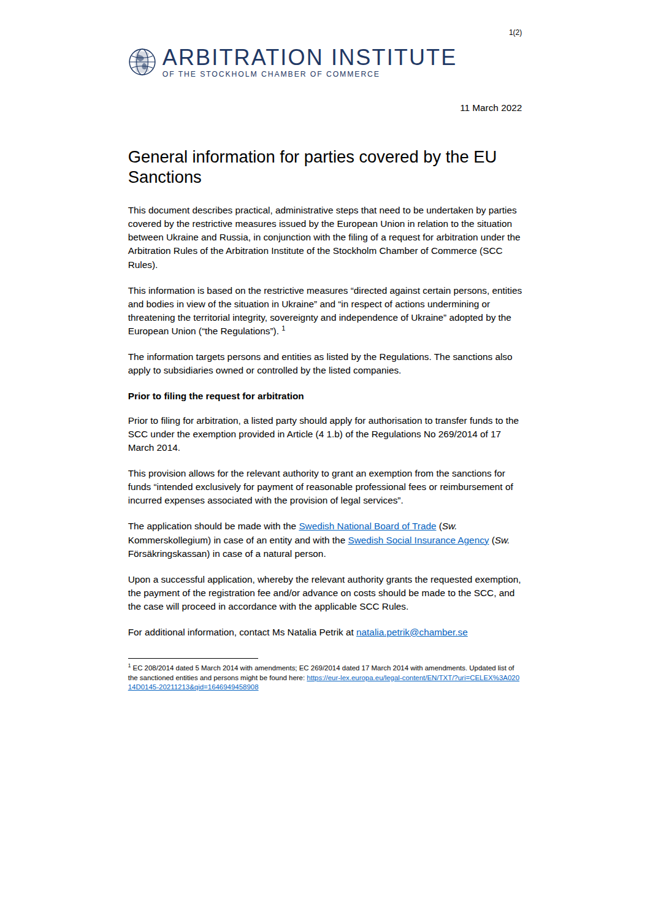1(2)
ARBITRATION INSTITUTE
OF THE STOCKHOLM CHAMBER OF COMMERCE
11 March 2022
General information for parties covered by the EU Sanctions
This document describes practical, administrative steps that need to be undertaken by parties covered by the restrictive measures issued by the European Union in relation to the situation between Ukraine and Russia, in conjunction with the filing of a request for arbitration under the Arbitration Rules of the Arbitration Institute of the Stockholm Chamber of Commerce (SCC Rules).
This information is based on the restrictive measures “directed against certain persons, entities and bodies in view of the situation in Ukraine” and “in respect of actions undermining or threatening the territorial integrity, sovereignty and independence of Ukraine” adopted by the European Union (“the Regulations”). 1
The information targets persons and entities as listed by the Regulations. The sanctions also apply to subsidiaries owned or controlled by the listed companies.
Prior to filing the request for arbitration
Prior to filing for arbitration, a listed party should apply for authorisation to transfer funds to the SCC under the exemption provided in Article (4 1.b) of the Regulations No 269/2014 of 17 March 2014.
This provision allows for the relevant authority to grant an exemption from the sanctions for funds “intended exclusively for payment of reasonable professional fees or reimbursement of incurred expenses associated with the provision of legal services”.
The application should be made with the Swedish National Board of Trade (Sw. Kommerskollegium) in case of an entity and with the Swedish Social Insurance Agency (Sw. Försäkringskassan) in case of a natural person.
Upon a successful application, whereby the relevant authority grants the requested exemption, the payment of the registration fee and/or advance on costs should be made to the SCC, and the case will proceed in accordance with the applicable SCC Rules.
For additional information, contact Ms Natalia Petrik at natalia.petrik@chamber.se
1 EC 208/2014 dated 5 March 2014 with amendments; EC 269/2014 dated 17 March 2014 with amendments. Updated list of the sanctioned entities and persons might be found here: https://eur-lex.europa.eu/legal-content/EN/TXT/?uri=CELEX%3A02014D0145-20211213&qid=1646949458908